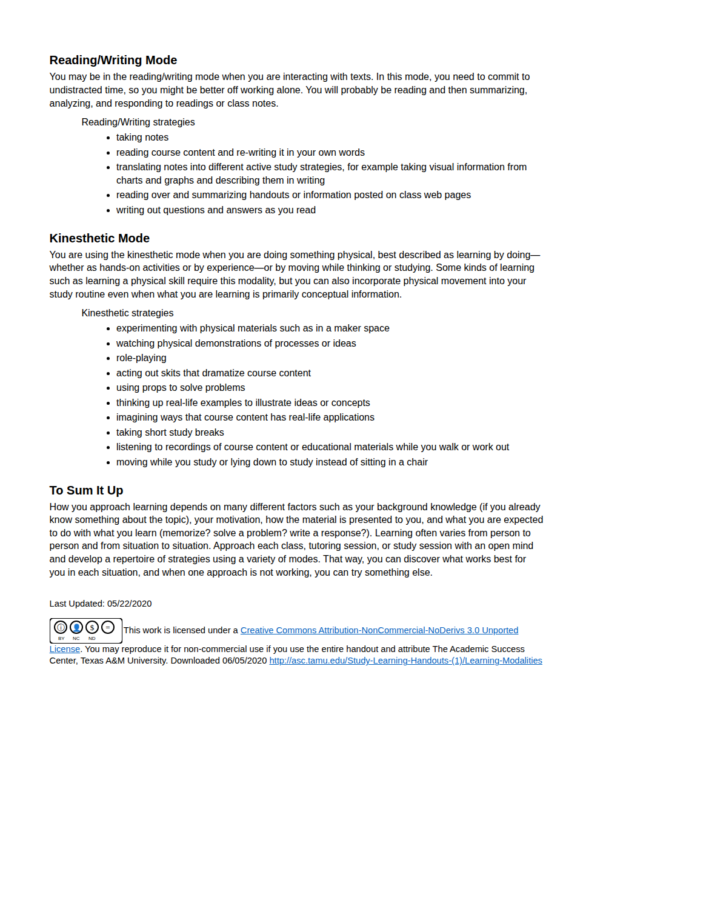Reading/Writing Mode
You may be in the reading/writing mode when you are interacting with texts. In this mode, you need to commit to undistracted time, so you might be better off working alone. You will probably be reading and then summarizing, analyzing, and responding to readings or class notes.
Reading/Writing strategies
taking notes
reading course content and re-writing it in your own words
translating notes into different active study strategies, for example taking visual information from charts and graphs and describing them in writing
reading over and summarizing handouts or information posted on class web pages
writing out questions and answers as you read
Kinesthetic Mode
You are using the kinesthetic mode when you are doing something physical, best described as learning by doing—whether as hands-on activities or by experience—or by moving while thinking or studying. Some kinds of learning such as learning a physical skill require this modality, but you can also incorporate physical movement into your study routine even when what you are learning is primarily conceptual information.
Kinesthetic strategies
experimenting with physical materials such as in a maker space
watching physical demonstrations of processes or ideas
role-playing
acting out skits that dramatize course content
using props to solve problems
thinking up real-life examples to illustrate ideas or concepts
imagining ways that course content has real-life applications
taking short study breaks
listening to recordings of course content or educational materials while you walk or work out
moving while you study or lying down to study instead of sitting in a chair
To Sum It Up
How you approach learning depends on many different factors such as your background knowledge (if you already know something about the topic), your motivation, how the material is presented to you, and what you are expected to do with what you learn (memorize? solve a problem? write a response?). Learning often varies from person to person and from situation to situation. Approach each class, tutoring session, or study session with an open mind and develop a repertoire of strategies using a variety of modes. That way, you can discover what works best for you in each situation, and when one approach is not working, you can try something else.
Last Updated: 05/22/2020
ⓘ 👤 $ = BY NC ND This work is licensed under a Creative Commons Attribution-NonCommercial-NoDerivs 3.0 Unported License. You may reproduce it for non-commercial use if you use the entire handout and attribute The Academic Success Center, Texas A&M University. Downloaded 06/05/2020 http://asc.tamu.edu/Study-Learning-Handouts-(1)/Learning-Modalities